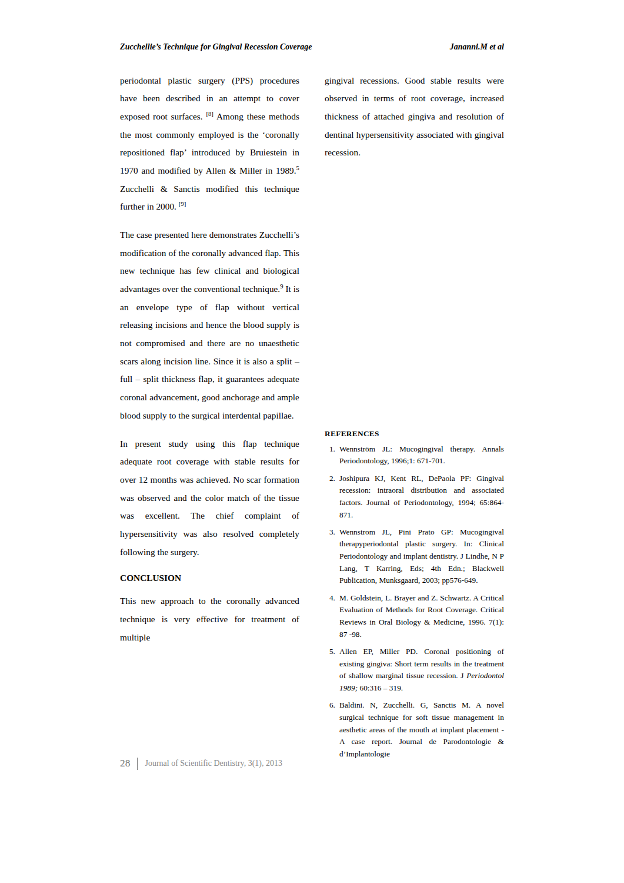Zucchellie’s Technique for Gingival Recession Coverage
Jananni.M et al
periodontal plastic surgery (PPS) procedures have been described in an attempt to cover exposed root surfaces. [8] Among these methods the most commonly employed is the ‘coronally repositioned flap’ introduced by Bruiestein in 1970 and modified by Allen & Miller in 1989.5 Zucchelli & Sanctis modified this technique further in 2000. [9]
The case presented here demonstrates Zucchelli’s modification of the coronally advanced flap. This new technique has few clinical and biological advantages over the conventional technique.9 It is an envelope type of flap without vertical releasing incisions and hence the blood supply is not compromised and there are no unaesthetic scars along incision line. Since it is also a split – full – split thickness flap, it guarantees adequate coronal advancement, good anchorage and ample blood supply to the surgical interdental papillae.
In present study using this flap technique adequate root coverage with stable results for over 12 months was achieved. No scar formation was observed and the color match of the tissue was excellent. The chief complaint of hypersensitivity was also resolved completely following the surgery.
CONCLUSION
This new approach to the coronally advanced technique is very effective for treatment of multiple
gingival recessions. Good stable results were observed in terms of root coverage, increased thickness of attached gingiva and resolution of dentinal hypersensitivity associated with gingival recession.
REFERENCES
Wennström JL: Mucogingival therapy. Annals Periodontology, 1996;1: 671-701.
Joshipura KJ, Kent RL, DePaola PF: Gingival recession: intraoral distribution and associated factors. Journal of Periodontology, 1994; 65:864-871.
Wennstrom JL, Pini Prato GP: Mucogingival therapyperiodontal plastic surgery. In: Clinical Periodontology and implant dentistry. J Lindhe, N P Lang, T Karring, Eds; 4th Edn.; Blackwell Publication, Munksgaard, 2003; pp576-649.
M. Goldstein, L. Brayer and Z. Schwartz. A Critical Evaluation of Methods for Root Coverage. Critical Reviews in Oral Biology & Medicine, 1996. 7(1): 87 -98.
Allen EP, Miller PD. Coronal positioning of existing gingiva: Short term results in the treatment of shallow marginal tissue recession. J Periodontol 1989; 60:316 – 319.
Baldini. N, Zucchelli. G, Sanctis M. A novel surgical technique for soft tissue management in aesthetic areas of the mouth at implant placement - A case report. Journal de Parodontologie & d’Implantologie
28 Journal of Scientific Dentistry, 3(1), 2013